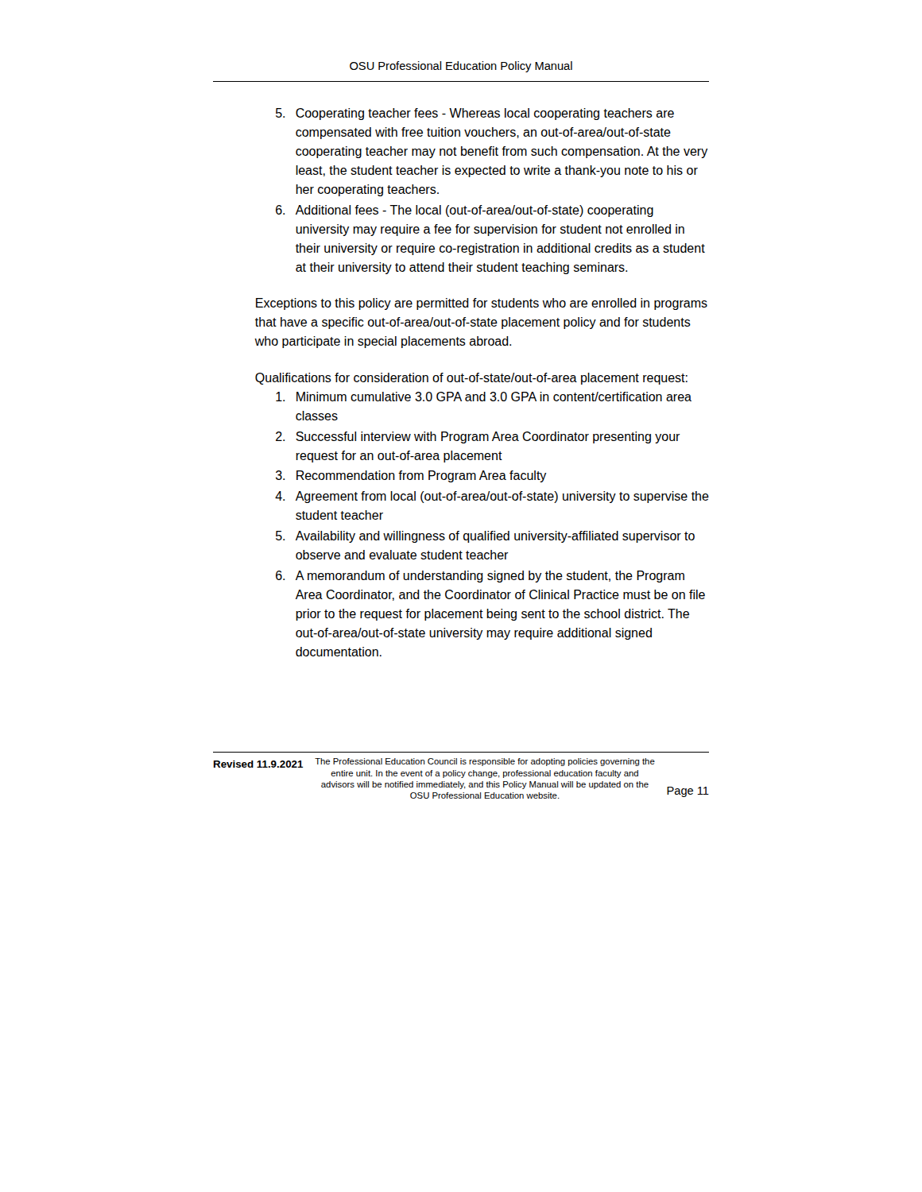OSU Professional Education Policy Manual
Cooperating teacher fees - Whereas local cooperating teachers are compensated with free tuition vouchers, an out-of-area/out-of-state cooperating teacher may not benefit from such compensation. At the very least, the student teacher is expected to write a thank-you note to his or her cooperating teachers.
Additional fees - The local (out-of-area/out-of-state) cooperating university may require a fee for supervision for student not enrolled in their university or require co-registration in additional credits as a student at their university to attend their student teaching seminars.
Exceptions to this policy are permitted for students who are enrolled in programs that have a specific out-of-area/out-of-state placement policy and for students who participate in special placements abroad.
Qualifications for consideration of out-of-state/out-of-area placement request:
Minimum cumulative 3.0 GPA and 3.0 GPA in content/certification area classes
Successful interview with Program Area Coordinator presenting your request for an out-of-area placement
Recommendation from Program Area faculty
Agreement from local (out-of-area/out-of-state) university to supervise the student teacher
Availability and willingness of qualified university-affiliated supervisor to observe and evaluate student teacher
A memorandum of understanding signed by the student, the Program Area Coordinator, and the Coordinator of Clinical Practice must be on file prior to the request for placement being sent to the school district. The out-of-area/out-of-state university may require additional signed documentation.
Revised 11.9.2021
The Professional Education Council is responsible for adopting policies governing the entire unit. In the event of a policy change, professional education faculty and advisors will be notified immediately, and this Policy Manual will be updated on the OSU Professional Education website.
Page 11